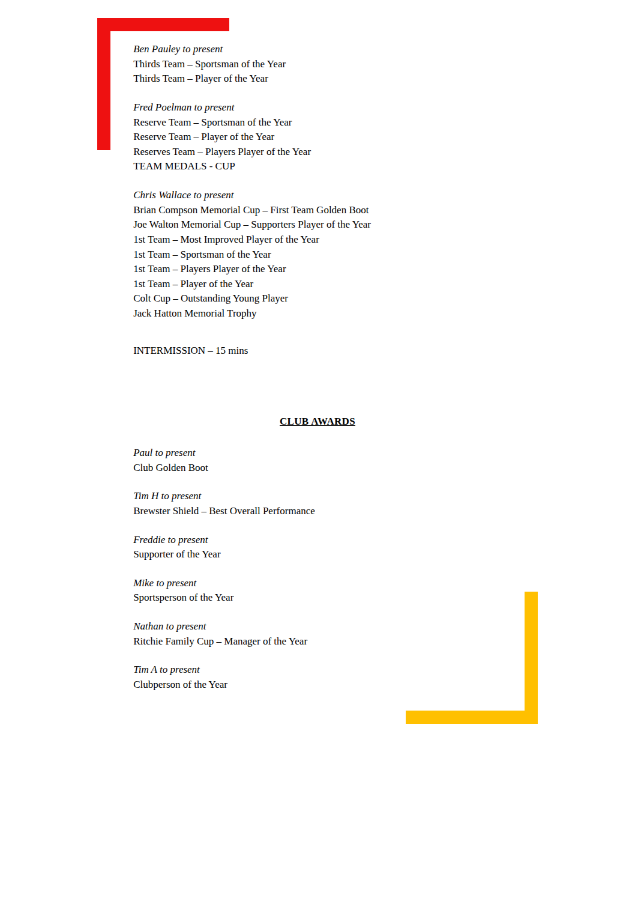Ben Pauley to present
Thirds Team – Sportsman of the Year
Thirds Team – Player of the Year
Fred Poelman to present
Reserve Team – Sportsman of the Year
Reserve Team – Player of the Year
Reserves Team – Players Player of the Year
TEAM MEDALS - CUP
Chris Wallace to present
Brian Compson Memorial Cup – First Team Golden Boot
Joe Walton Memorial Cup – Supporters Player of the Year
1st Team – Most Improved Player of the Year
1st Team – Sportsman of the Year
1st Team – Players Player of the Year
1st Team – Player of the Year
Colt Cup – Outstanding Young Player
Jack Hatton Memorial Trophy
INTERMISSION – 15 mins
CLUB AWARDS
Paul to present
Club Golden Boot
Tim H to present
Brewster Shield – Best Overall Performance
Freddie to present
Supporter of the Year
Mike to present
Sportsperson of the Year
Nathan to present
Ritchie Family Cup – Manager of the Year
Tim A to present
Clubperson of the Year